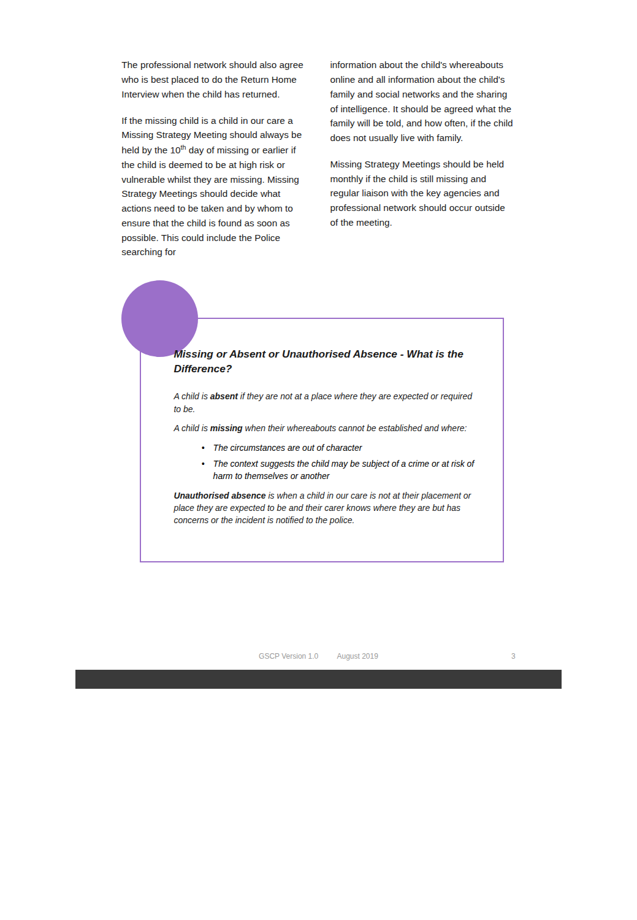The professional network should also agree who is best placed to do the Return Home Interview when the child has returned.
If the missing child is a child in our care a Missing Strategy Meeting should always be held by the 10th day of missing or earlier if the child is deemed to be at high risk or vulnerable whilst they are missing. Missing Strategy Meetings should decide what actions need to be taken and by whom to ensure that the child is found as soon as possible. This could include the Police searching for
information about the child's whereabouts online and all information about the child's family and social networks and the sharing of intelligence. It should be agreed what the family will be told, and how often, if the child does not usually live with family.
Missing Strategy Meetings should be held monthly if the child is still missing and regular liaison with the key agencies and professional network should occur outside of the meeting.
Missing or Absent or Unauthorised Absence - What is the Difference?
A child is absent if they are not at a place where they are expected or required to be.
A child is missing when their whereabouts cannot be established and where:
The circumstances are out of character
The context suggests the child may be subject of a crime or at risk of harm to themselves or another
Unauthorised absence is when a child in our care is not at their placement or place they are expected to be and their carer knows where they are but has concerns or the incident is notified to the police.
GSCP Version 1.0 August 2019 3